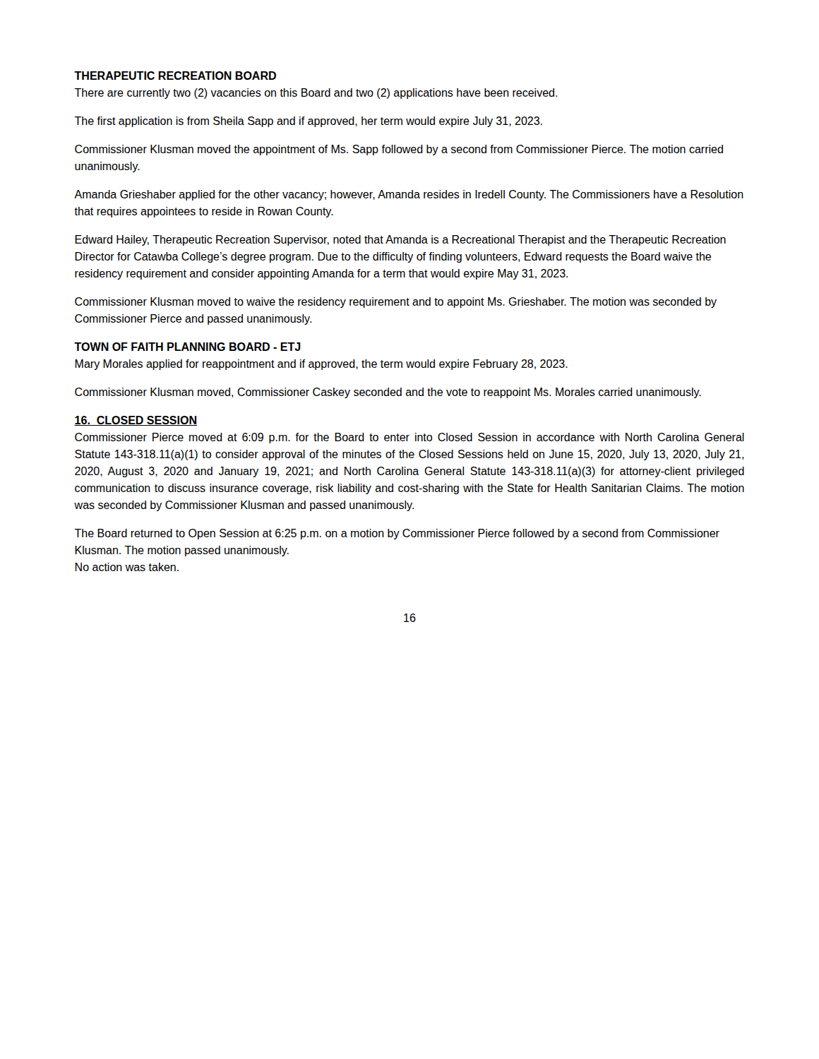THERAPEUTIC RECREATION BOARD
There are currently two (2) vacancies on this Board and two (2) applications have been received.
The first application is from Sheila Sapp and if approved, her term would expire July 31, 2023.
Commissioner Klusman moved the appointment of Ms. Sapp followed by a second from Commissioner Pierce. The motion carried unanimously.
Amanda Grieshaber applied for the other vacancy; however, Amanda resides in Iredell County. The Commissioners have a Resolution that requires appointees to reside in Rowan County.
Edward Hailey, Therapeutic Recreation Supervisor, noted that Amanda is a Recreational Therapist and the Therapeutic Recreation Director for Catawba College’s degree program. Due to the difficulty of finding volunteers, Edward requests the Board waive the residency requirement and consider appointing Amanda for a term that would expire May 31, 2023.
Commissioner Klusman moved to waive the residency requirement and to appoint Ms. Grieshaber. The motion was seconded by Commissioner Pierce and passed unanimously.
TOWN OF FAITH PLANNING BOARD - ETJ
Mary Morales applied for reappointment and if approved, the term would expire February 28, 2023.
Commissioner Klusman moved, Commissioner Caskey seconded and the vote to reappoint Ms. Morales carried unanimously.
16. CLOSED SESSION
Commissioner Pierce moved at 6:09 p.m. for the Board to enter into Closed Session in accordance with North Carolina General Statute 143-318.11(a)(1) to consider approval of the minutes of the Closed Sessions held on June 15, 2020, July 13, 2020, July 21, 2020, August 3, 2020 and January 19, 2021; and North Carolina General Statute 143-318.11(a)(3) for attorney-client privileged communication to discuss insurance coverage, risk liability and cost-sharing with the State for Health Sanitarian Claims. The motion was seconded by Commissioner Klusman and passed unanimously.
The Board returned to Open Session at 6:25 p.m. on a motion by Commissioner Pierce followed by a second from Commissioner Klusman. The motion passed unanimously.
No action was taken.
16